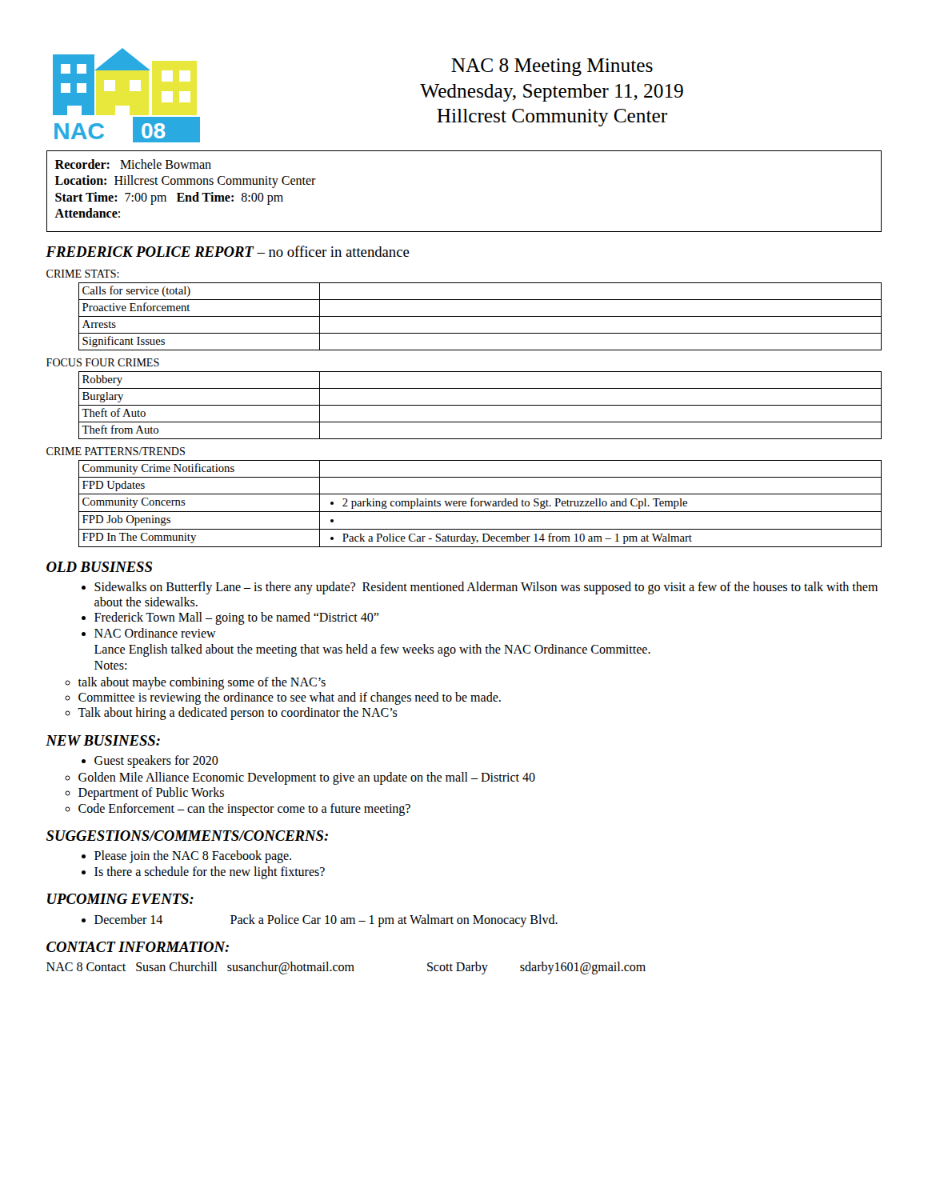NAC 08
NAC 8 Meeting Minutes
Wednesday, September 11, 2019
Hillcrest Community Center
Recorder: Michele Bowman
Location: Hillcrest Commons Community Center
Start Time: 7:00 pm End Time: 8:00 pm
Attendance:
FREDERICK POLICE REPORT – no officer in attendance
CRIME STATS:
| Calls for service (total) | |
| Proactive Enforcement | |
| Arrests | |
| Significant Issues | |
FOCUS FOUR CRIMES
| Robbery | |
| Burglary | |
| Theft of Auto | |
| Theft from Auto | |
CRIME PATTERNS/TRENDS
| Community Crime Notifications | |
| FPD Updates | |
| Community Concerns | 2 parking complaints were forwarded to Sgt. Petruzzello and Cpl. Temple |
| FPD Job Openings | |
| FPD In The Community | Pack a Police Car - Saturday, December 14 from 10 am – 1 pm at Walmart |
OLD BUSINESS
Sidewalks on Butterfly Lane – is there any update? Resident mentioned Alderman Wilson was supposed to go visit a few of the houses to talk with them about the sidewalks.
Frederick Town Mall – going to be named “District 40”
NAC Ordinance review
Lance English talked about the meeting that was held a few weeks ago with the NAC Ordinance Committee.
Notes:
talk about maybe combining some of the NAC’s
Committee is reviewing the ordinance to see what and if changes need to be made.
Talk about hiring a dedicated person to coordinator the NAC’s
NEW BUSINESS:
Guest speakers for 2020
Golden Mile Alliance Economic Development to give an update on the mall – District 40
Department of Public Works
Code Enforcement – can the inspector come to a future meeting?
SUGGESTIONS/COMMENTS/CONCERNS:
Please join the NAC 8 Facebook page.
Is there a schedule for the new light fixtures?
UPCOMING EVENTS:
December 14 Pack a Police Car 10 am – 1 pm at Walmart on Monocacy Blvd.
CONTACT INFORMATION:
NAC 8 Contact Susan Churchill susanchur@hotmail.com Scott Darby sdarby1601@gmail.com